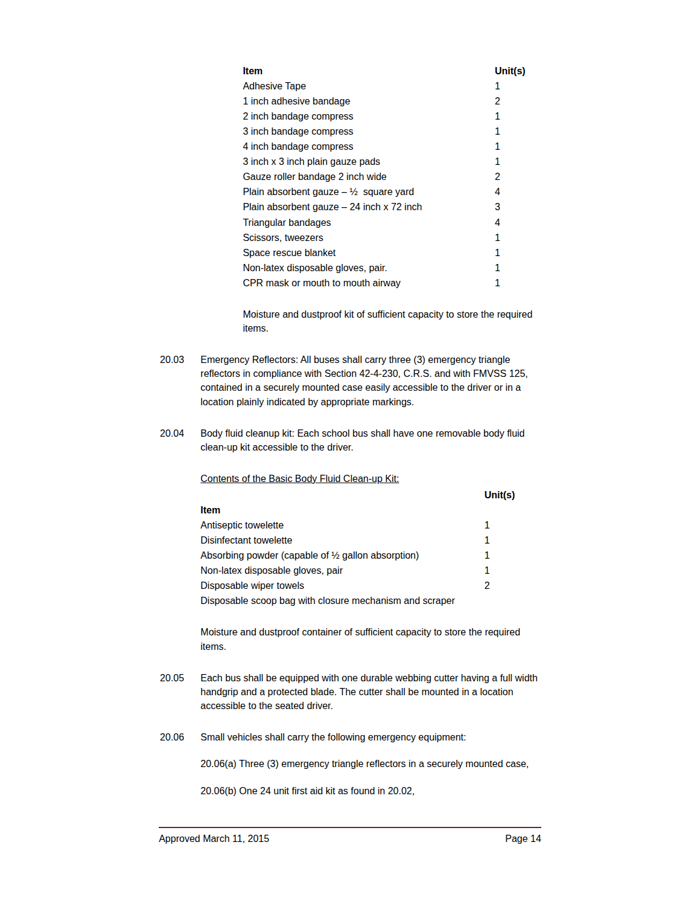| Item | Unit(s) |
| Adhesive Tape | 1 |
| 1 inch adhesive bandage | 2 |
| 2 inch bandage compress | 1 |
| 3 inch bandage compress | 1 |
| 4 inch bandage compress | 1 |
| 3 inch x 3 inch plain gauze pads | 1 |
| Gauze roller bandage 2 inch wide | 2 |
| Plain absorbent gauze – ½ square yard | 4 |
| Plain absorbent gauze – 24 inch x 72 inch | 3 |
| Triangular bandages | 4 |
| Scissors, tweezers | 1 |
| Space rescue blanket | 1 |
| Non-latex disposable gloves, pair. | 1 |
| CPR mask or mouth to mouth airway | 1 |
Moisture and dustproof kit of sufficient capacity to store the required items.
20.03
Emergency Reflectors: All buses shall carry three (3) emergency triangle reflectors in compliance with Section 42-4-230, C.R.S. and with FMVSS 125, contained in a securely mounted case easily accessible to the driver or in a location plainly indicated by appropriate markings.
20.04
Body fluid cleanup kit: Each school bus shall have one removable body fluid clean-up kit accessible to the driver.
Contents of the Basic Body Fluid Clean-up Kit:
| | Unit(s) |
| Item | |
| Antiseptic towelette | 1 |
| Disinfectant towelette | 1 |
| Absorbing powder (capable of ½ gallon absorption) | 1 |
| Non-latex disposable gloves, pair | 1 |
| Disposable wiper towels | 2 |
| Disposable scoop bag with closure mechanism and scraper | |
Moisture and dustproof container of sufficient capacity to store the required items.
20.05
Each bus shall be equipped with one durable webbing cutter having a full width handgrip and a protected blade. The cutter shall be mounted in a location accessible to the seated driver.
20.06
Small vehicles shall carry the following emergency equipment:
20.06(a) Three (3) emergency triangle reflectors in a securely mounted case,
20.06(b) One 24 unit first aid kit as found in 20.02,
Approved March 11, 2015
Page 14